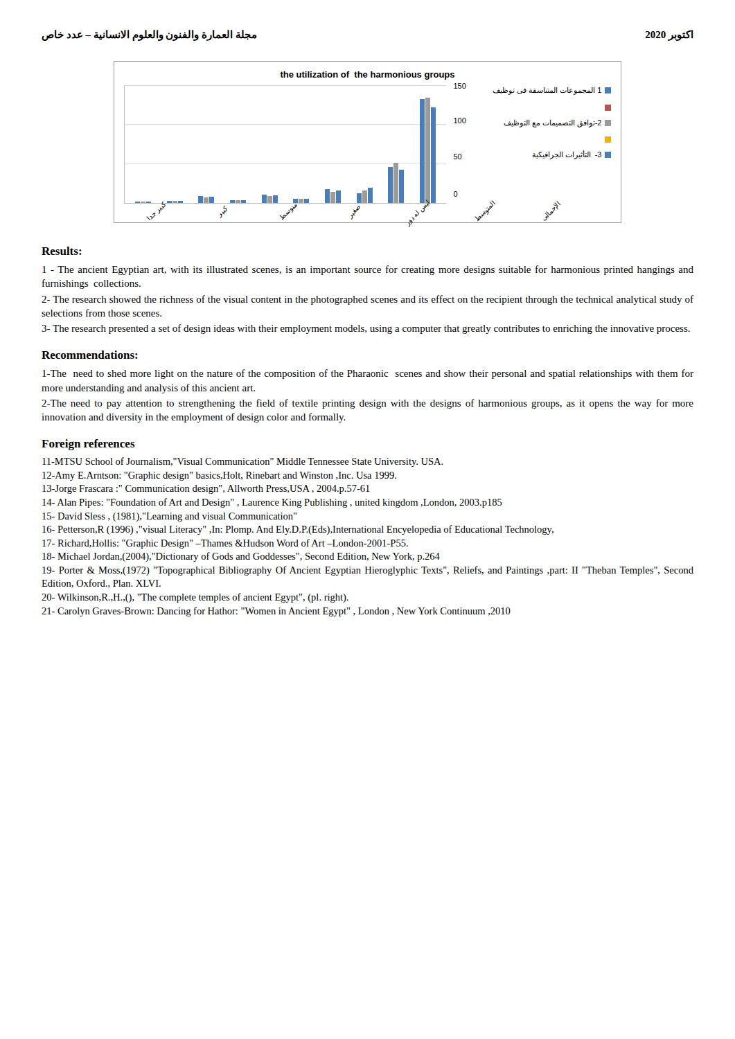مجلة العمارة والفنون والعلوم الانسانية – عدد خاص
اكتوبر 2020
the utilization of the harmonious groups
150 100 50 0
1 المجموعات المتناسقة فى توظيف
2-توافق التصميمات مع التوظيف
3- التأثيرات الجرافيكية
الإجمالى المتوسط ليس له دور صغير متوسط كبير كبير جدا
Results:
1 - The ancient Egyptian art, with its illustrated scenes, is an important source for creating more designs suitable for harmonious printed hangings and furnishings collections.
2- The research showed the richness of the visual content in the photographed scenes and its effect on the recipient through the technical analytical study of selections from those scenes.
3- The research presented a set of design ideas with their employment models, using a computer that greatly contributes to enriching the innovative process.
Recommendations:
1-The need to shed more light on the nature of the composition of the Pharaonic scenes and show their personal and spatial relationships with them for more understanding and analysis of this ancient art.
2-The need to pay attention to strengthening the field of textile printing design with the designs of harmonious groups, as it opens the way for more innovation and diversity in the employment of design color and formally.
Foreign references
11-MTSU School of Journalism,"Visual Communication" Middle Tennessee State University. USA.
12-Amy E.Arntson: "Graphic design" basics,Holt, Rinebart and Winston ,Inc. Usa 1999.
13-Jorge Frascara :" Communication design", Allworth Press,USA , 2004.p.57-61
14- Alan Pipes: "Foundation of Art and Design" , Laurence King Publishing , united kingdom ,London, 2003.p185
15- David Sless , (1981),"Learning and visual Communication"
16- Petterson,R (1996) ,"visual Literacy" ,In: Plomp. And Ely.D.P.(Eds),International Encyelopedia of Educational Technology,
17- Richard,Hollis: "Graphic Design" –Thames &Hudson Word of Art –London-2001-P55.
18- Michael Jordan,(2004),"Dictionary of Gods and Goddesses", Second Edition, New York, p.264
19- Porter & Moss,(1972) "Topographical Bibliography Of Ancient Egyptian Hieroglyphic Texts", Reliefs, and Paintings ,part: II "Theban Temples", Second Edition, Oxford., Plan. XLVI.
20- Wilkinson,R.,H.,(), "The complete temples of ancient Egypt", (pl. right).
21- Carolyn Graves-Brown: Dancing for Hathor: "Women in Ancient Egypt" , London , New York Continuum ,2010